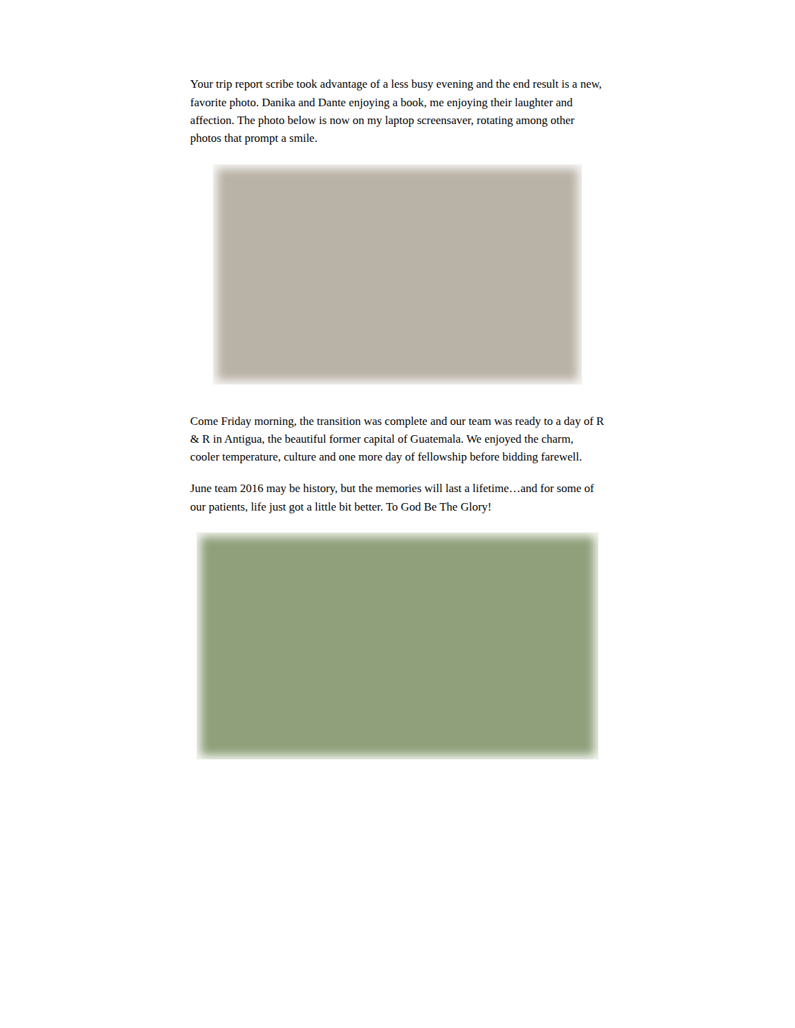Your trip report scribe took advantage of a less busy evening and the end result is a new, favorite photo. Danika and Dante enjoying a book, me enjoying their laughter and affection. The photo below is now on my laptop screensaver, rotating among other photos that prompt a smile.
Photo: Danika and Dante enjoying a book with the author.
Come Friday morning, the transition was complete and our team was ready to a day of R & R in Antigua, the beautiful former capital of Guatemala. We enjoyed the charm, cooler temperature, culture and one more day of fellowship before bidding farewell.
June team 2016 may be history, but the memories will last a lifetime…and for some of our patients, life just got a little bit better. To God Be The Glory!
Photo: The June 2016 team group portrait.